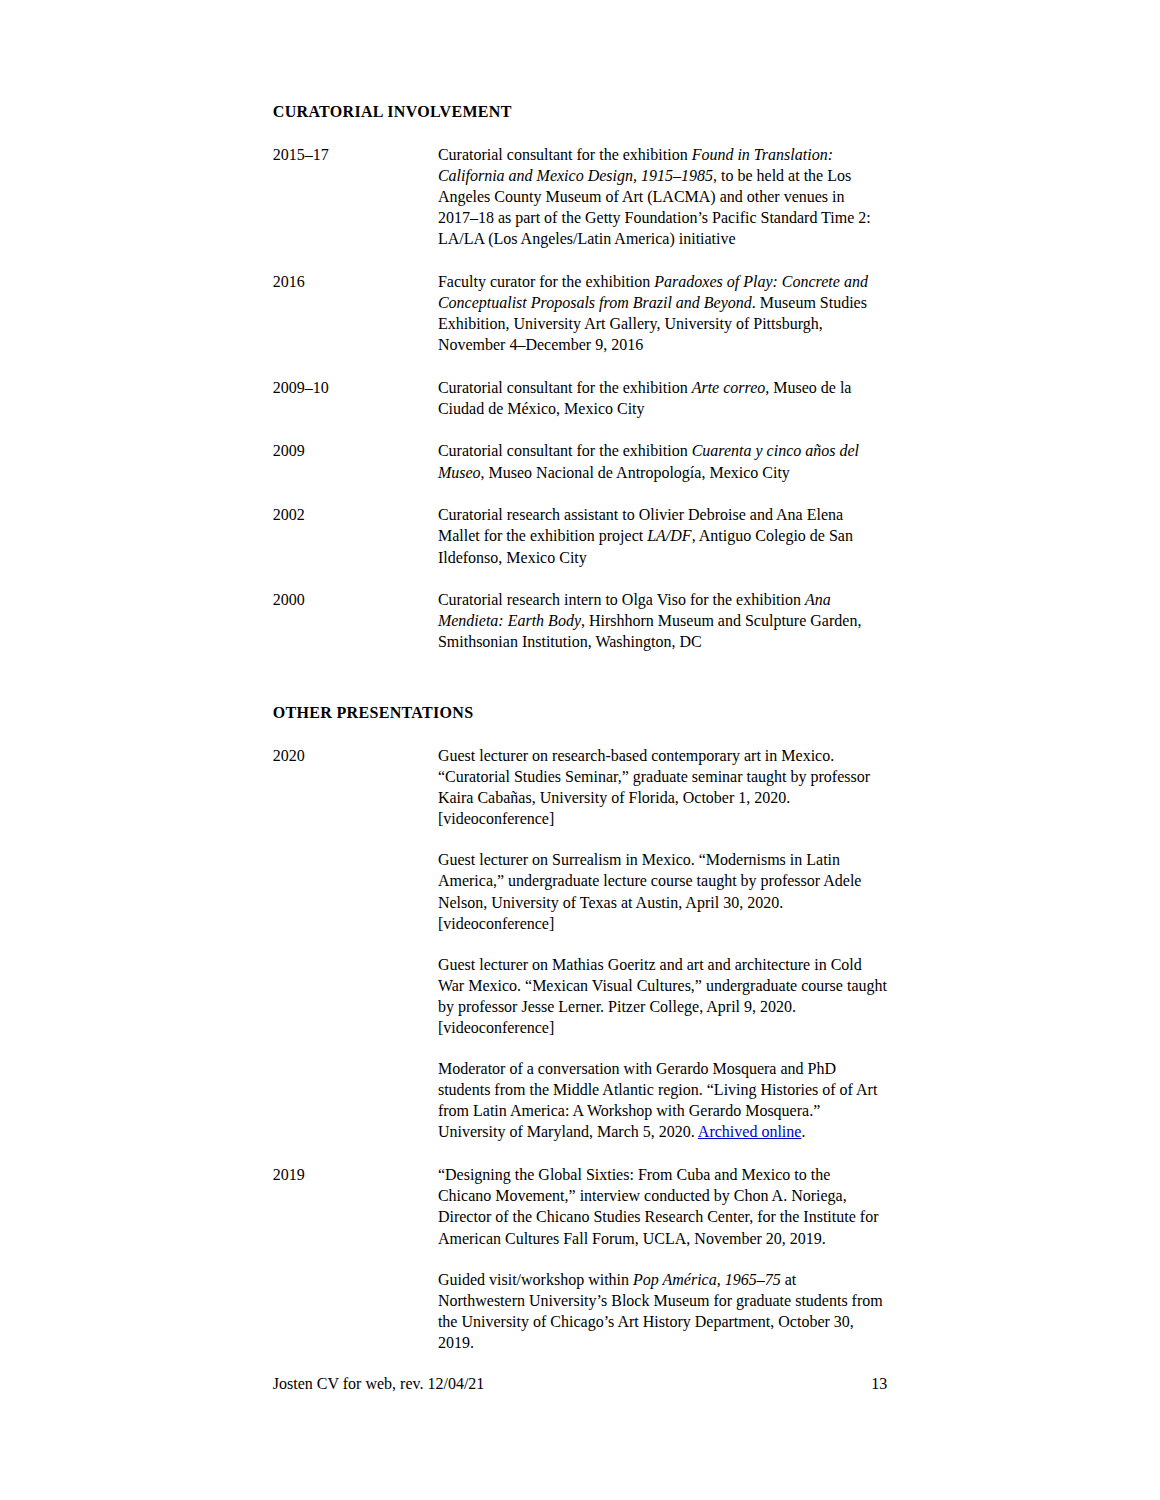Curatorial Involvement
2015–17
Curatorial consultant for the exhibition Found in Translation: California and Mexico Design, 1915–1985, to be held at the Los Angeles County Museum of Art (LACMA) and other venues in 2017–18 as part of the Getty Foundation’s Pacific Standard Time 2: LA/LA (Los Angeles/Latin America) initiative
2016
Faculty curator for the exhibition Paradoxes of Play: Concrete and Conceptualist Proposals from Brazil and Beyond. Museum Studies Exhibition, University Art Gallery, University of Pittsburgh, November 4–December 9, 2016
2009–10
Curatorial consultant for the exhibition Arte correo, Museo de la Ciudad de México, Mexico City
2009
Curatorial consultant for the exhibition Cuarenta y cinco años del Museo, Museo Nacional de Antropología, Mexico City
2002
Curatorial research assistant to Olivier Debroise and Ana Elena Mallet for the exhibition project LA/DF, Antiguo Colegio de San Ildefonso, Mexico City
2000
Curatorial research intern to Olga Viso for the exhibition Ana Mendieta: Earth Body, Hirshhorn Museum and Sculpture Garden, Smithsonian Institution, Washington, DC
Other Presentations
2020
Guest lecturer on research-based contemporary art in Mexico. “Curatorial Studies Seminar,” graduate seminar taught by professor Kaira Cabañas, University of Florida, October 1, 2020. [videoconference]
Guest lecturer on Surrealism in Mexico. “Modernisms in Latin America,” undergraduate lecture course taught by professor Adele Nelson, University of Texas at Austin, April 30, 2020. [videoconference]
Guest lecturer on Mathias Goeritz and art and architecture in Cold War Mexico. “Mexican Visual Cultures,” undergraduate course taught by professor Jesse Lerner. Pitzer College, April 9, 2020. [videoconference]
Moderator of a conversation with Gerardo Mosquera and PhD students from the Middle Atlantic region. “Living Histories of of Art from Latin America: A Workshop with Gerardo Mosquera.” University of Maryland, March 5, 2020. Archived online.
2019
“Designing the Global Sixties: From Cuba and Mexico to the Chicano Movement,” interview conducted by Chon A. Noriega, Director of the Chicano Studies Research Center, for the Institute for American Cultures Fall Forum, UCLA, November 20, 2019.
Guided visit/workshop within Pop América, 1965–75 at Northwestern University’s Block Museum for graduate students from the University of Chicago’s Art History Department, October 30, 2019.
Josten CV for web, rev. 12/04/21 13